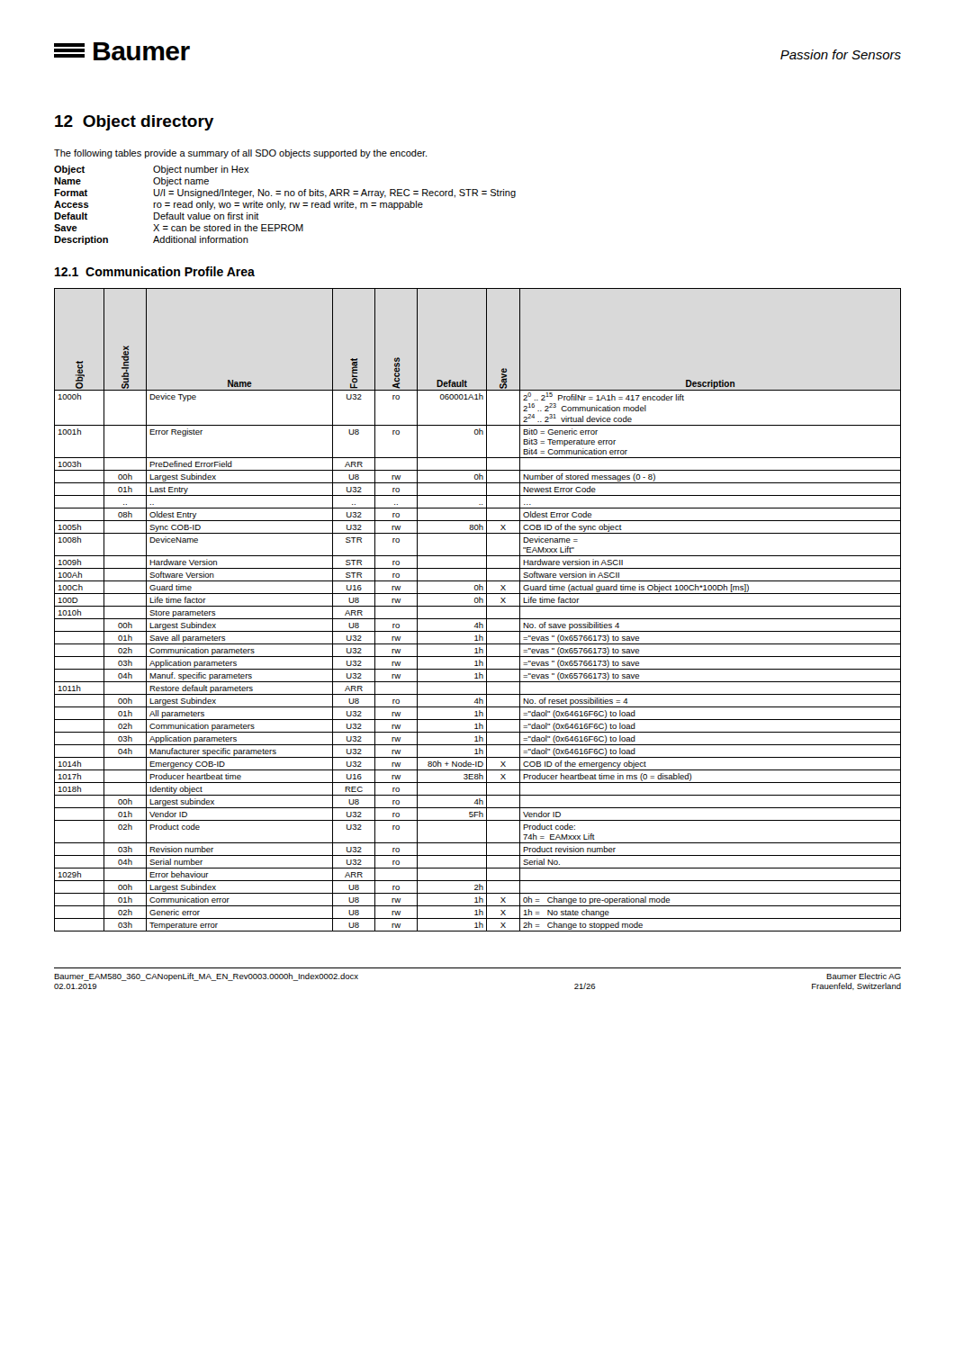Baumer
Passion for Sensors
12 Object directory
The following tables provide a summary of all SDO objects supported by the encoder.
Object
Object number in Hex
Name
Object name
Format
U/I = Unsigned/Integer, No. = no of bits, ARR = Array, REC = Record, STR = String
Access
ro = read only, wo = write only, rw = read write, m = mappable
Default
Default value on first init
Save
X = can be stored in the EEPROM
Description
Additional information
12.1 Communication Profile Area
| Object | Sub-Index | Name | Format | Access | Default | Save | Description |
| --- | --- | --- | --- | --- | --- | --- | --- |
| 1000h | | Device Type | U32 | ro | 060001A1h | | 2 0 .. 2 15 ProfilNr = 1A1h = 417 encoder lift 2 16 .. 2 23 Communication model 2 24 .. 2 31 virtual device code |
| 1001h | | Error Register | U8 | ro | 0h | | Bit0 = Generic error Bit3 = Temperature error Bit4 = Communication error |
| 1003h | | PreDefined ErrorField | ARR | | | | |
| | 00h | Largest Subindex | U8 | rw | 0h | | Number of stored messages (0 - 8) |
| | 01h | Last Entry | U32 | ro | | | Newest Error Code |
| | .. | .. | .. | .. | .. | | … |
| | 08h | Oldest Entry | U32 | ro | | | Oldest Error Code |
| 1005h | | Sync COB-ID | U32 | rw | 80h | X | COB ID of the sync object |
| 1008h | | DeviceName | STR | ro | | | Devicename = "EAMxxx Lift" |
| 1009h | | Hardware Version | STR | ro | | | Hardware version in ASCII |
| 100Ah | | Software Version | STR | ro | | | Software version in ASCII |
| 100Ch | | Guard time | U16 | rw | 0h | X | Guard time (actual guard time is Object 100Ch*100Dh [ms]) |
| 100D | | Life time factor | U8 | rw | 0h | X | Life time factor |
| 1010h | | Store parameters | ARR | | | | |
| | 00h | Largest Subindex | U8 | ro | 4h | | No. of save possibilities 4 |
| | 01h | Save all parameters | U32 | rw | 1h | | ="evas " (0x65766173) to save |
| | 02h | Communication parameters | U32 | rw | 1h | | ="evas " (0x65766173) to save |
| | 03h | Application parameters | U32 | rw | 1h | | ="evas " (0x65766173) to save |
| | 04h | Manuf. specific parameters | U32 | rw | 1h | | ="evas " (0x65766173) to save |
| 1011h | | Restore default parameters | ARR | | | | |
| | 00h | Largest Subindex | U8 | ro | 4h | | No. of reset possibilities = 4 |
| | 01h | All parameters | U32 | rw | 1h | | ="daol" (0x64616F6C) to load |
| | 02h | Communication parameters | U32 | rw | 1h | | ="daol" (0x64616F6C) to load |
| | 03h | Application parameters | U32 | rw | 1h | | ="daol" (0x64616F6C) to load |
| | 04h | Manufacturer specific parameters | U32 | rw | 1h | | ="daol" (0x64616F6C) to load |
| 1014h | | Emergency COB-ID | U32 | rw | 80h + Node-ID | X | COB ID of the emergency object |
| 1017h | | Producer heartbeat time | U16 | rw | 3E8h | X | Producer heartbeat time in ms (0 = disabled) |
| 1018h | | Identity object | REC | ro | | | |
| | 00h | Largest subindex | U8 | ro | 4h | | |
| | 01h | Vendor ID | U32 | ro | 5Fh | | Vendor ID |
| | 02h | Product code | U32 | ro | | | Product code: 74h = EAMxxx Lift |
| | 03h | Revision number | U32 | ro | | | Product revision number |
| | 04h | Serial number | U32 | ro | | | Serial No. |
| 1029h | | Error behaviour | ARR | | | | |
| | 00h | Largest Subindex | U8 | ro | 2h | | |
| | 01h | Communication error | U8 | rw | 1h | X | 0h = Change to pre-operational mode |
| | 02h | Generic error | U8 | rw | 1h | X | 1h = No state change |
| | 03h | Temperature error | U8 | rw | 1h | X | 2h = Change to stopped mode |
Baumer_EAM580_360_CANopenLift_MA_EN_Rev0003.0000h_Index0002.docx
02.01.2019
21/26
Baumer Electric AG
Frauenfeld, Switzerland